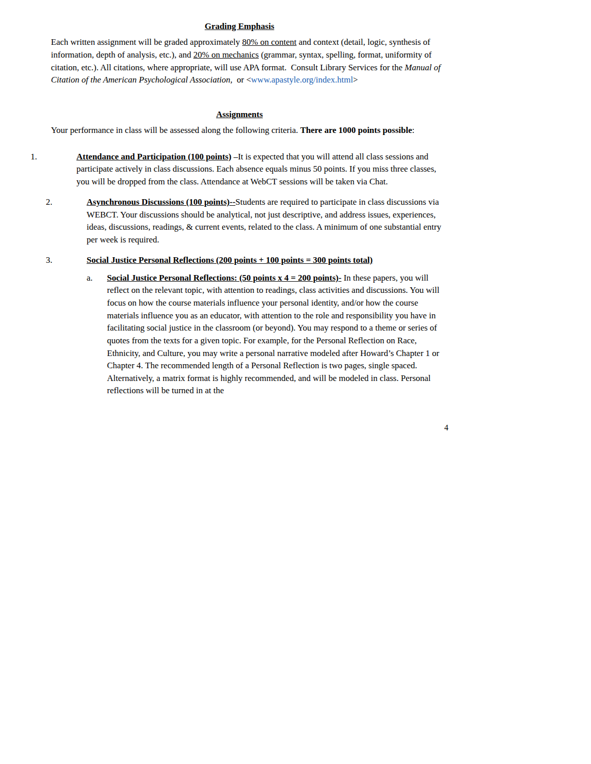Grading Emphasis
Each written assignment will be graded approximately 80% on content and context (detail, logic, synthesis of information, depth of analysis, etc.), and 20% on mechanics (grammar, syntax, spelling, format, uniformity of citation, etc.). All citations, where appropriate, will use APA format. Consult Library Services for the Manual of Citation of the American Psychological Association, or <www.apastyle.org/index.html>
Assignments
Your performance in class will be assessed along the following criteria. There are 1000 points possible:
Attendance and Participation (100 points) –It is expected that you will attend all class sessions and participate actively in class discussions. Each absence equals minus 50 points. If you miss three classes, you will be dropped from the class. Attendance at WebCT sessions will be taken via Chat.
Asynchronous Discussions (100 points)--Students are required to participate in class discussions via WEBCT. Your discussions should be analytical, not just descriptive, and address issues, experiences, ideas, discussions, readings, & current events, related to the class. A minimum of one substantial entry per week is required.
Social Justice Personal Reflections (200 points + 100 points = 300 points total)
Social Justice Personal Reflections: (50 points x 4 = 200 points)- In these papers, you will reflect on the relevant topic, with attention to readings, class activities and discussions. You will focus on how the course materials influence your personal identity, and/or how the course materials influence you as an educator, with attention to the role and responsibility you have in facilitating social justice in the classroom (or beyond). You may respond to a theme or series of quotes from the texts for a given topic. For example, for the Personal Reflection on Race, Ethnicity, and Culture, you may write a personal narrative modeled after Howard’s Chapter 1 or Chapter 4. The recommended length of a Personal Reflection is two pages, single spaced. Alternatively, a matrix format is highly recommended, and will be modeled in class. Personal reflections will be turned in at the
4